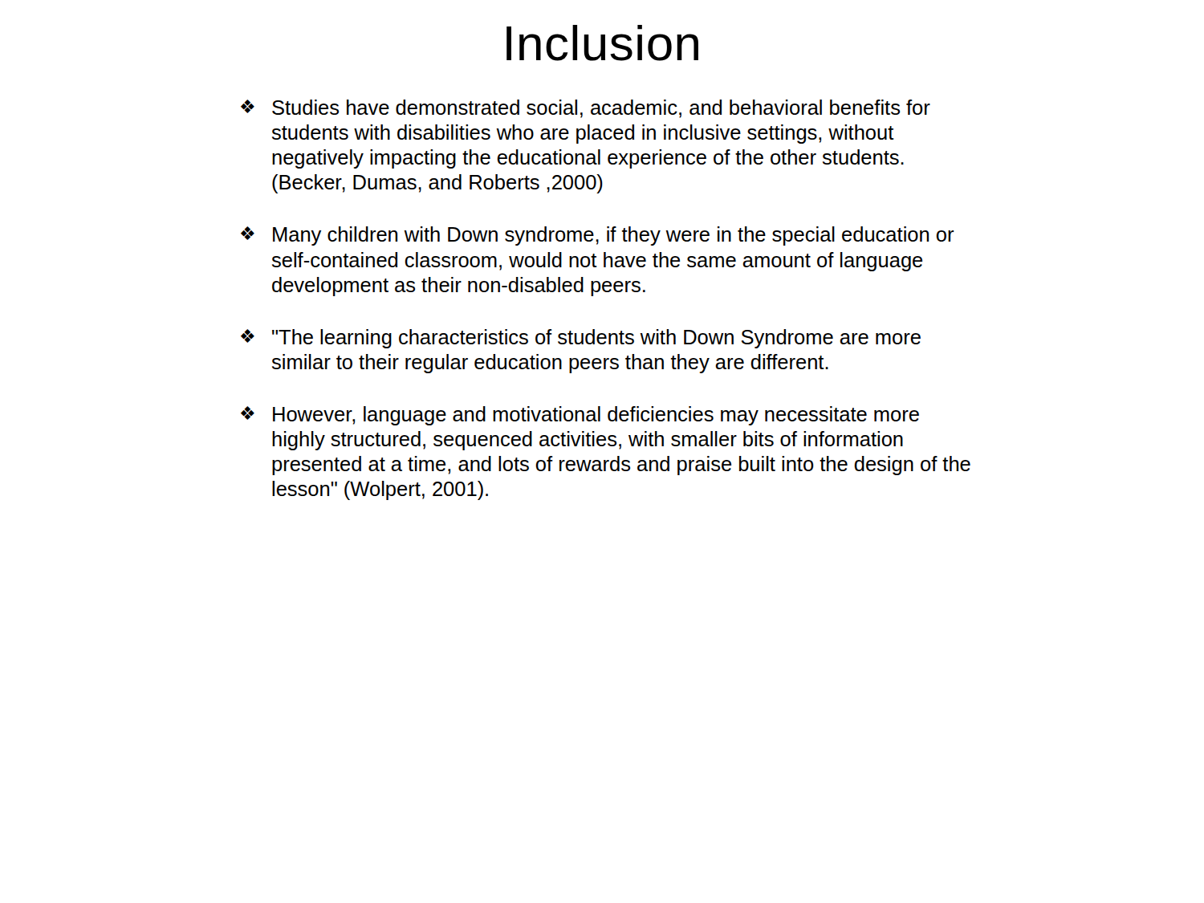Inclusion
Studies have demonstrated social, academic, and behavioral benefits for students with disabilities who are placed in inclusive settings, without negatively impacting the educational experience of the other students. (Becker, Dumas, and Roberts ,2000)
Many children with Down syndrome, if they were in the special education or self-contained classroom, would not have the same amount of language development as their non-disabled peers.
"The learning characteristics of students with Down Syndrome are more similar to their regular education peers than they are different.
However, language and motivational deficiencies may necessitate more highly structured, sequenced activities, with smaller bits of information presented at a time, and lots of rewards and praise built into the design of the lesson" (Wolpert, 2001).